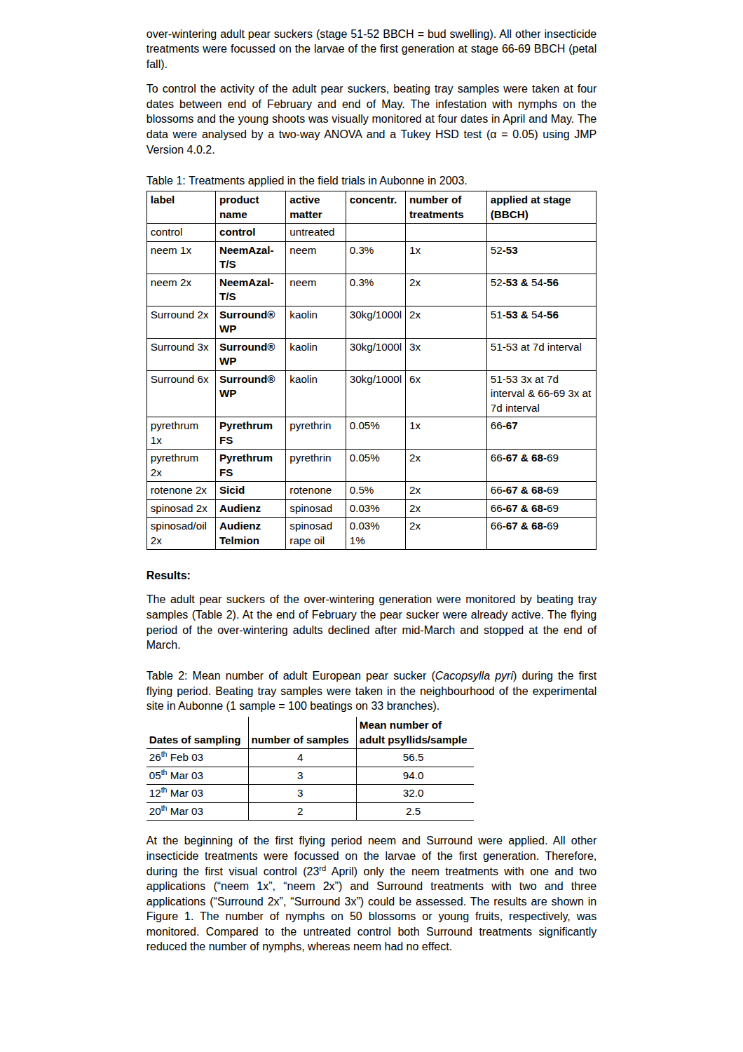over-wintering adult pear suckers (stage 51-52 BBCH = bud swelling). All other insecticide treatments were focussed on the larvae of the first generation at stage 66-69 BBCH (petal fall).
To control the activity of the adult pear suckers, beating tray samples were taken at four dates between end of February and end of May. The infestation with nymphs on the blossoms and the young shoots was visually monitored at four dates in April and May. The data were analysed by a two-way ANOVA and a Tukey HSD test (α = 0.05) using JMP Version 4.0.2.
Table 1: Treatments applied in the field trials in Aubonne in 2003.
| label | product name | active matter | concentr. | number of treatments | applied at stage (BBCH) |
| --- | --- | --- | --- | --- | --- |
| control | control | untreated | | | |
| neem 1x | NeemAzal-T/S | neem | 0.3% | 1x | 52 -53 |
| neem 2x | NeemAzal-T/S | neem | 0.3% | 2x | 52 -53 & 54 -56 |
| Surround 2x | Surround® WP | kaolin | 30kg/1000l | 2x | 51 -53 & 54 -56 |
| Surround 3x | Surround® WP | kaolin | 30kg/1000l | 3x | 51-53 at 7d interval |
| Surround 6x | Surround® WP | kaolin | 30kg/1000l | 6x | 51-53 3x at 7d interval & 66-69 3x at 7d interval |
| pyrethrum 1x | Pyrethrum FS | pyrethrin | 0.05% | 1x | 66 -67 |
| pyrethrum 2x | Pyrethrum FS | pyrethrin | 0.05% | 2x | 66 -67 & 68- 69 |
| rotenone 2x | Sicid | rotenone | 0.5% | 2x | 66 -67 & 68- 69 |
| spinosad 2x | Audienz | spinosad | 0.03% | 2x | 66 -67 & 68- 69 |
| spinosad/oil 2x | Audienz Telmion | spinosad rape oil | 0.03% 1% | 2x | 66 -67 & 68- 69 |
Results:
The adult pear suckers of the over-wintering generation were monitored by beating tray samples (Table 2). At the end of February the pear sucker were already active. The flying period of the over-wintering adults declined after mid-March and stopped at the end of March.
Table 2: Mean number of adult European pear sucker (Cacopsylla pyri) during the first flying period. Beating tray samples were taken in the neighbourhood of the experimental site in Aubonne (1 sample = 100 beatings on 33 branches).
| Dates of sampling | number of samples | Mean number of adult psyllids/sample |
| --- | --- | --- |
| 26 th Feb 03 | 4 | 56.5 |
| 05 th Mar 03 | 3 | 94.0 |
| 12 th Mar 03 | 3 | 32.0 |
| 20 th Mar 03 | 2 | 2.5 |
At the beginning of the first flying period neem and Surround were applied. All other insecticide treatments were focussed on the larvae of the first generation. Therefore, during the first visual control (23rd April) only the neem treatments with one and two applications (“neem 1x”, “neem 2x”) and Surround treatments with two and three applications (“Surround 2x”, “Surround 3x”) could be assessed. The results are shown in Figure 1. The number of nymphs on 50 blossoms or young fruits, respectively, was monitored. Compared to the untreated control both Surround treatments significantly reduced the number of nymphs, whereas neem had no effect.